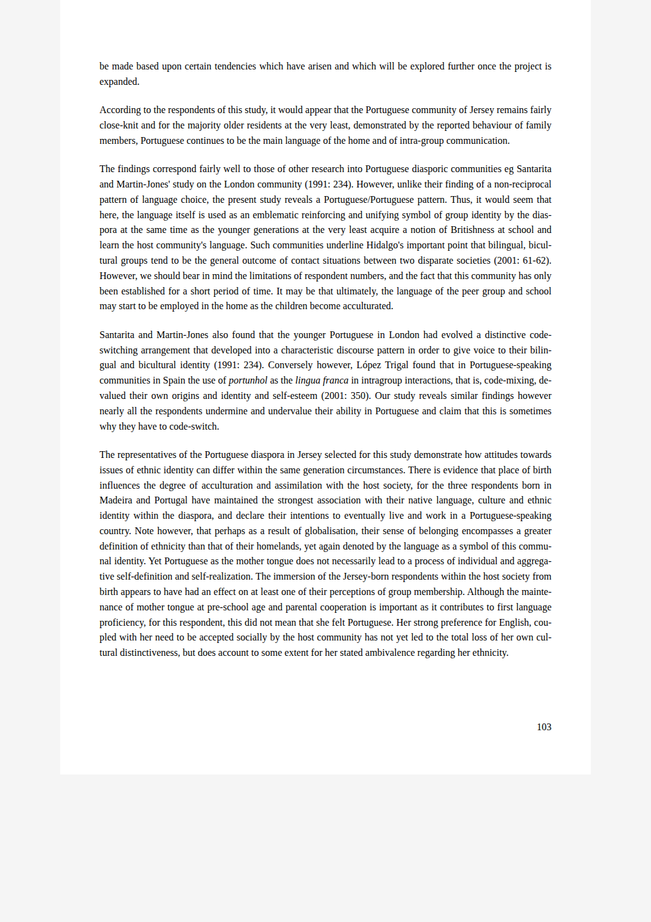be made based upon certain tendencies which have arisen and which will be explored further once the project is expanded.
According to the respondents of this study, it would appear that the Portuguese community of Jersey remains fairly close-knit and for the majority older residents at the very least, demonstrated by the reported behaviour of family members, Portuguese continues to be the main language of the home and of intra-group communication.
The findings correspond fairly well to those of other research into Portuguese diasporic communities eg Santarita and Martin-Jones' study on the London community (1991: 234). However, unlike their finding of a non-reciprocal pattern of language choice, the present study reveals a Portuguese/Portuguese pattern. Thus, it would seem that here, the language itself is used as an emblematic reinforcing and unifying symbol of group identity by the diaspora at the same time as the younger generations at the very least acquire a notion of Britishness at school and learn the host community's language. Such communities underline Hidalgo's important point that bilingual, bicultural groups tend to be the general outcome of contact situations between two disparate societies (2001: 61-62). However, we should bear in mind the limitations of respondent numbers, and the fact that this community has only been established for a short period of time. It may be that ultimately, the language of the peer group and school may start to be employed in the home as the children become acculturated.
Santarita and Martin-Jones also found that the younger Portuguese in London had evolved a distinctive code-switching arrangement that developed into a characteristic discourse pattern in order to give voice to their bilingual and bicultural identity (1991: 234). Conversely however, López Trigal found that in Portuguese-speaking communities in Spain the use of portunhol as the lingua franca in intragroup interactions, that is, code-mixing, devalued their own origins and identity and self-esteem (2001: 350). Our study reveals similar findings however nearly all the respondents undermine and undervalue their ability in Portuguese and claim that this is sometimes why they have to code-switch.
The representatives of the Portuguese diaspora in Jersey selected for this study demonstrate how attitudes towards issues of ethnic identity can differ within the same generation circumstances. There is evidence that place of birth influences the degree of acculturation and assimilation with the host society, for the three respondents born in Madeira and Portugal have maintained the strongest association with their native language, culture and ethnic identity within the diaspora, and declare their intentions to eventually live and work in a Portuguese-speaking country. Note however, that perhaps as a result of globalisation, their sense of belonging encompasses a greater definition of ethnicity than that of their homelands, yet again denoted by the language as a symbol of this communal identity. Yet Portuguese as the mother tongue does not necessarily lead to a process of individual and aggregative self-definition and self-realization. The immersion of the Jersey-born respondents within the host society from birth appears to have had an effect on at least one of their perceptions of group membership. Although the maintenance of mother tongue at pre-school age and parental cooperation is important as it contributes to first language proficiency, for this respondent, this did not mean that she felt Portuguese. Her strong preference for English, coupled with her need to be accepted socially by the host community has not yet led to the total loss of her own cultural distinctiveness, but does account to some extent for her stated ambivalence regarding her ethnicity.
103